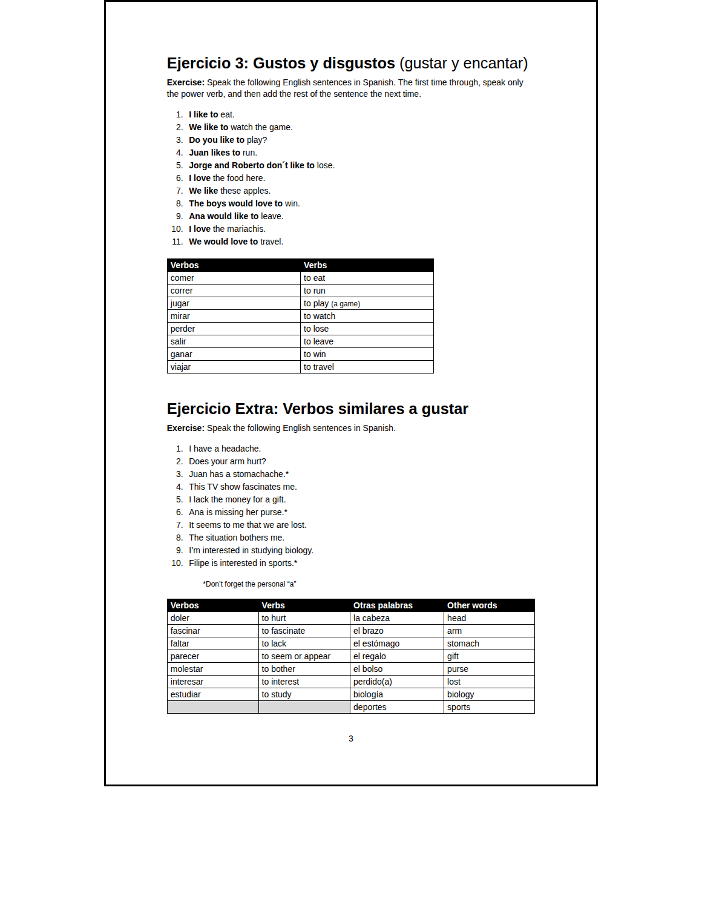Ejercicio 3: Gustos y disgustos (gustar y encantar)
Exercise: Speak the following English sentences in Spanish. The first time through, speak only the power verb, and then add the rest of the sentence the next time.
I like to eat.
We like to watch the game.
Do you like to play?
Juan likes to run.
Jorge and Roberto don´t like to lose.
I love the food here.
We like these apples.
The boys would love to win.
Ana would like to leave.
I love the mariachis.
We would love to travel.
| Verbos | Verbs |
| --- | --- |
| comer | to eat |
| correr | to run |
| jugar | to play (a game) |
| mirar | to watch |
| perder | to lose |
| salir | to leave |
| ganar | to win |
| viajar | to travel |
Ejercicio Extra: Verbos similares a gustar
Exercise: Speak the following English sentences in Spanish.
I have a headache.
Does your arm hurt?
Juan has a stomachache.*
This TV show fascinates me.
I lack the money for a gift.
Ana is missing her purse.*
It seems to me that we are lost.
The situation bothers me.
I’m interested in studying biology.
Filipe is interested in sports.*
*Don’t forget the personal “a”
| Verbos | Verbs | Otras palabras | Other words |
| --- | --- | --- | --- |
| doler | to hurt | la cabeza | head |
| fascinar | to fascinate | el brazo | arm |
| faltar | to lack | el estómago | stomach |
| parecer | to seem or appear | el regalo | gift |
| molestar | to bother | el bolso | purse |
| interesar | to interest | perdido(a) | lost |
| estudiar | to study | biología | biology |
| | | deportes | sports |
3